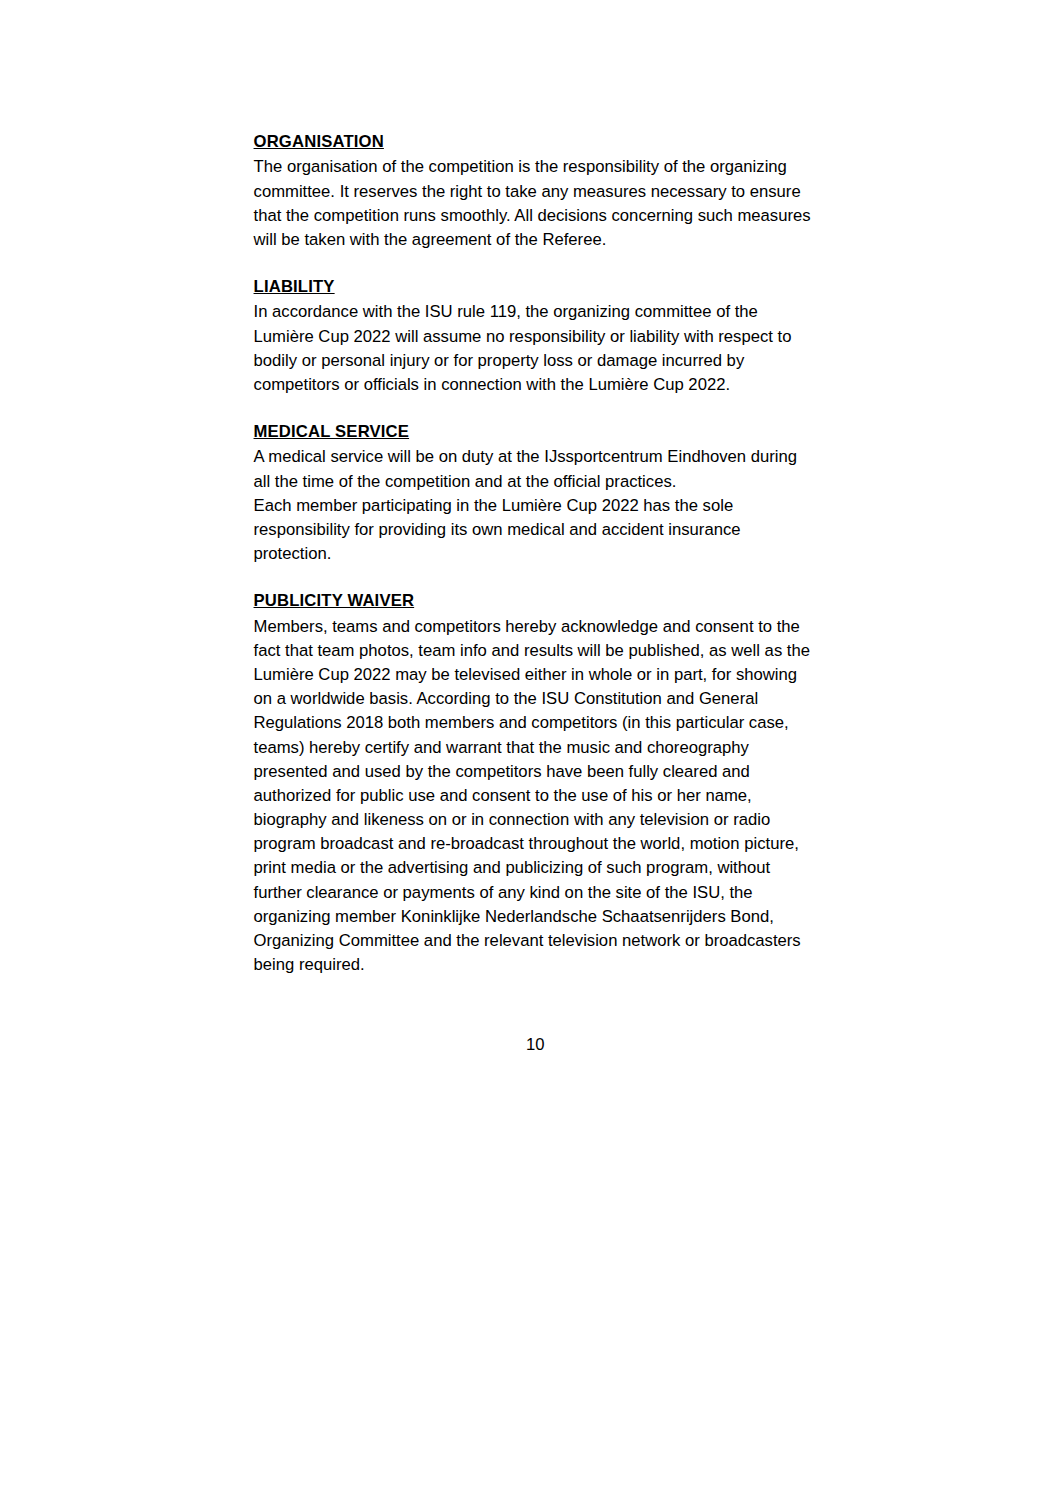ORGANISATION
The organisation of the competition is the responsibility of the organizing committee. It reserves the right to take any measures necessary to ensure that the competition runs smoothly. All decisions concerning such measures will be taken with the agreement of the Referee.
LIABILITY
In accordance with the ISU rule 119, the organizing committee of the Lumière Cup 2022 will assume no responsibility or liability with respect to bodily or personal injury or for property loss or damage incurred by competitors or officials in connection with the Lumière Cup 2022.
MEDICAL SERVICE
A medical service will be on duty at the IJssportcentrum Eindhoven during all the time of the competition and at the official practices.
Each member participating in the Lumière Cup 2022 has the sole responsibility for providing its own medical and accident insurance protection.
PUBLICITY WAIVER
Members, teams and competitors hereby acknowledge and consent to the fact that team photos, team info and results will be published, as well as the Lumière Cup 2022 may be televised either in whole or in part, for showing on a worldwide basis. According to the ISU Constitution and General Regulations 2018 both members and competitors (in this particular case, teams) hereby certify and warrant that the music and choreography presented and used by the competitors have been fully cleared and authorized for public use and consent to the use of his or her name, biography and likeness on or in connection with any television or radio program broadcast and re-broadcast throughout the world, motion picture, print media or the advertising and publicizing of such program, without further clearance or payments of any kind on the site of the ISU, the organizing member Koninklijke Nederlandsche Schaatsenrijders Bond, Organizing Committee and the relevant television network or broadcasters being required.
10